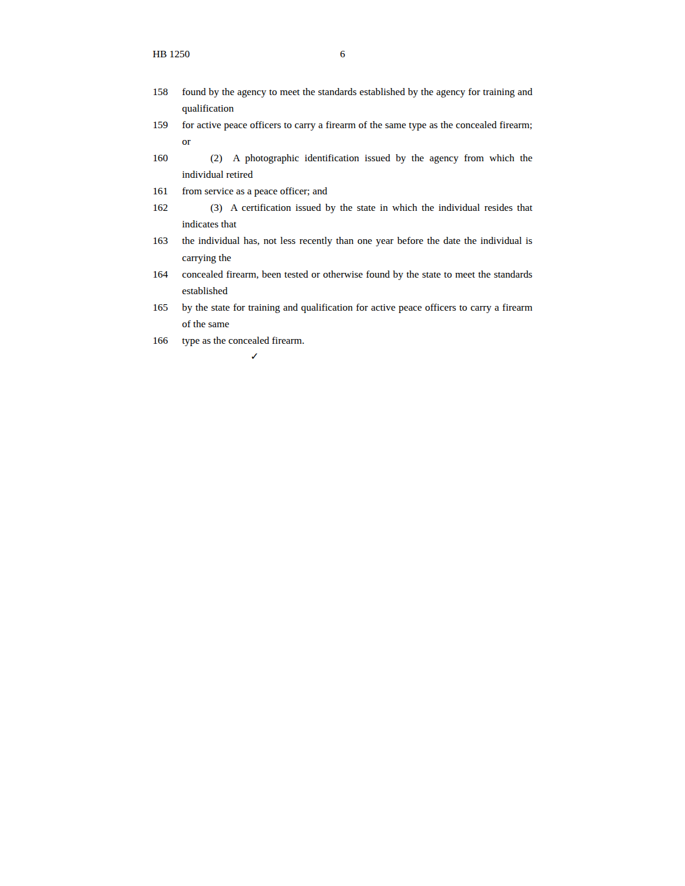HB 1250
6
| 158 | found by the agency to meet the standards established by the agency for training and qualification |
| 159 | for active peace officers to carry a firearm of the same type as the concealed firearm; or |
| 160 | (2) A photographic identification issued by the agency from which the individual retired |
| 161 | from service as a peace officer; and |
| 162 | (3) A certification issued by the state in which the individual resides that indicates that |
| 163 | the individual has, not less recently than one year before the date the individual is carrying the |
| 164 | concealed firearm, been tested or otherwise found by the state to meet the standards established |
| 165 | by the state for training and qualification for active peace officers to carry a firearm of the same |
| 166 | type as the concealed firearm. |
✓